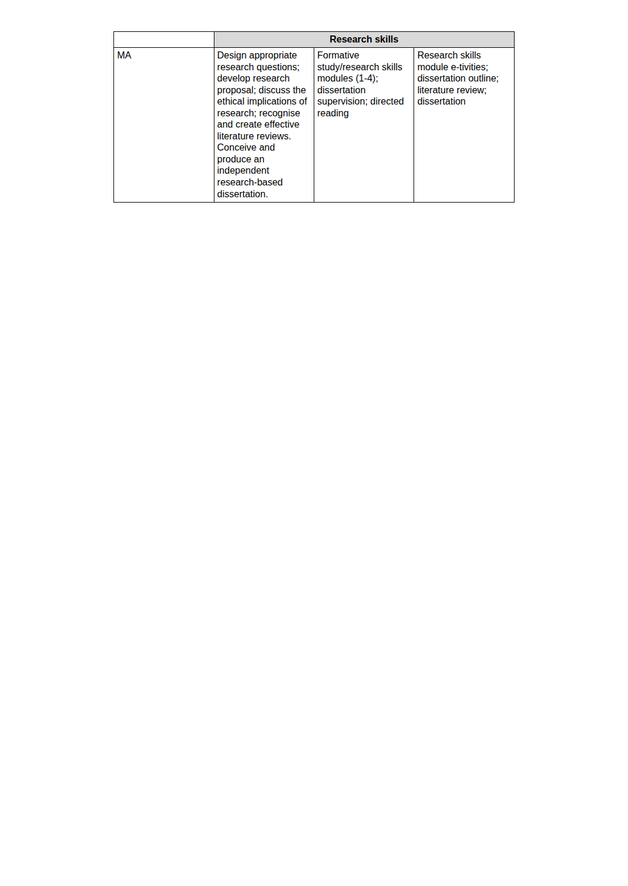| | Research skills |
| MA | Design appropriate research questions; develop research proposal; discuss the ethical implications of research; recognise and create effective literature reviews. Conceive and produce an independent research-based dissertation. | Formative study/research skills modules (1-4); dissertation supervision; directed reading | Research skills module e-tivities; dissertation outline; literature review; dissertation |